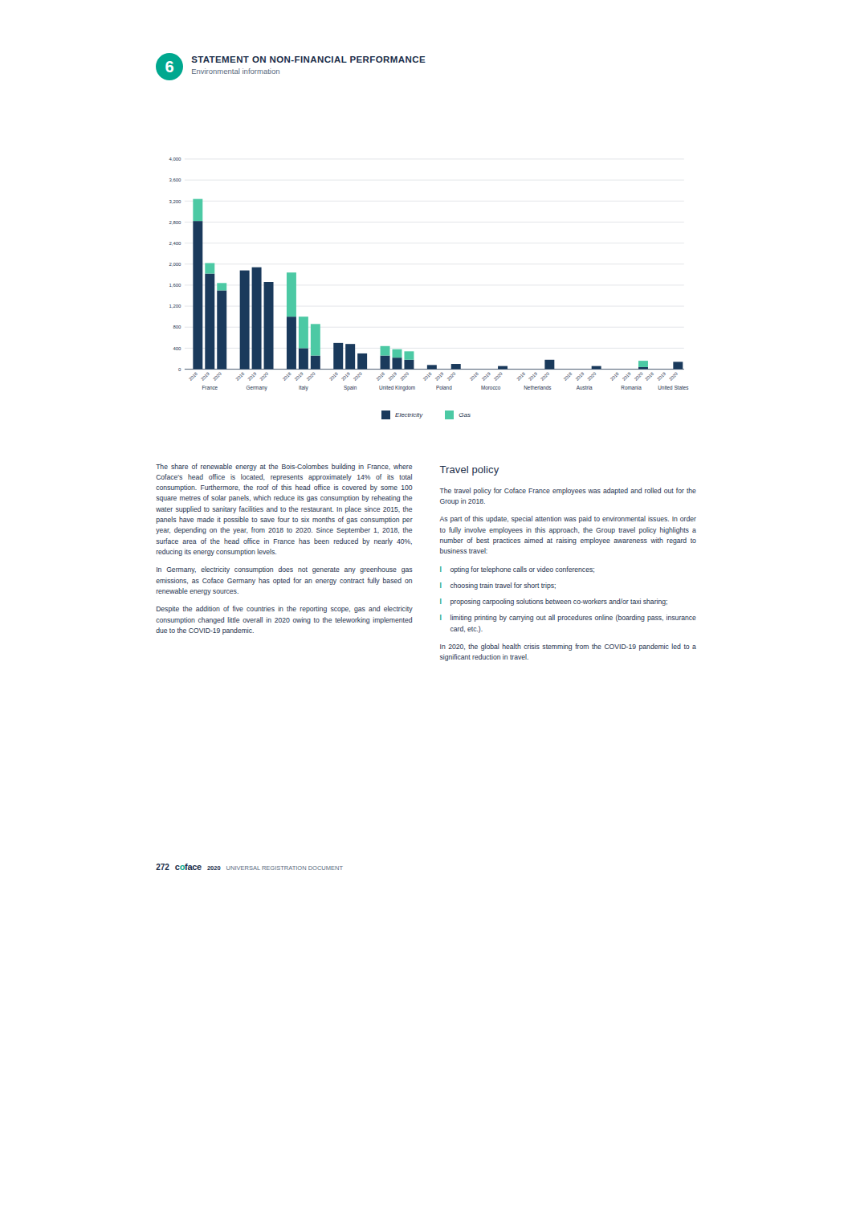6
Statement on non-financial performance
Environmental information
4,000 3,600 3,200 2,800 2,400 2,000 1,600 1,200 800 400 0 2018 2019 2020 2018 2019 2020 2018 2019 2020 2018 2019 2020 2018 2019 2020 2018 2019 2020 2018 2019 2020 2018 2019 2020 2018 2019 2020 2018 2019 2020 2018 2019 2020 France Germany Italy Spain United Kingdom Poland Morocco Netherlands Austria Romania United States
Electricity
Gas
The share of renewable energy at the Bois-Colombes building in France, where Coface's head office is located, represents approximately 14% of its total consumption. Furthermore, the roof of this head office is covered by some 100 square metres of solar panels, which reduce its gas consumption by reheating the water supplied to sanitary facilities and to the restaurant. In place since 2015, the panels have made it possible to save four to six months of gas consumption per year, depending on the year, from 2018 to 2020. Since September 1, 2018, the surface area of the head office in France has been reduced by nearly 40%, reducing its energy consumption levels.
In Germany, electricity consumption does not generate any greenhouse gas emissions, as Coface Germany has opted for an energy contract fully based on renewable energy sources.
Despite the addition of five countries in the reporting scope, gas and electricity consumption changed little overall in 2020 owing to the teleworking implemented due to the COVID-19 pandemic.
Travel policy
The travel policy for Coface France employees was adapted and rolled out for the Group in 2018.
As part of this update, special attention was paid to environmental issues. In order to fully involve employees in this approach, the Group travel policy highlights a number of best practices aimed at raising employee awareness with regard to business travel:
opting for telephone calls or video conferences;
choosing train travel for short trips;
proposing carpooling solutions between co-workers and/or taxi sharing;
limiting printing by carrying out all procedures online (boarding pass, insurance card, etc.).
In 2020, the global health crisis stemming from the COVID-19 pandemic led to a significant reduction in travel.
272 coface 2020 UNIVERSAL REGISTRATION DOCUMENT